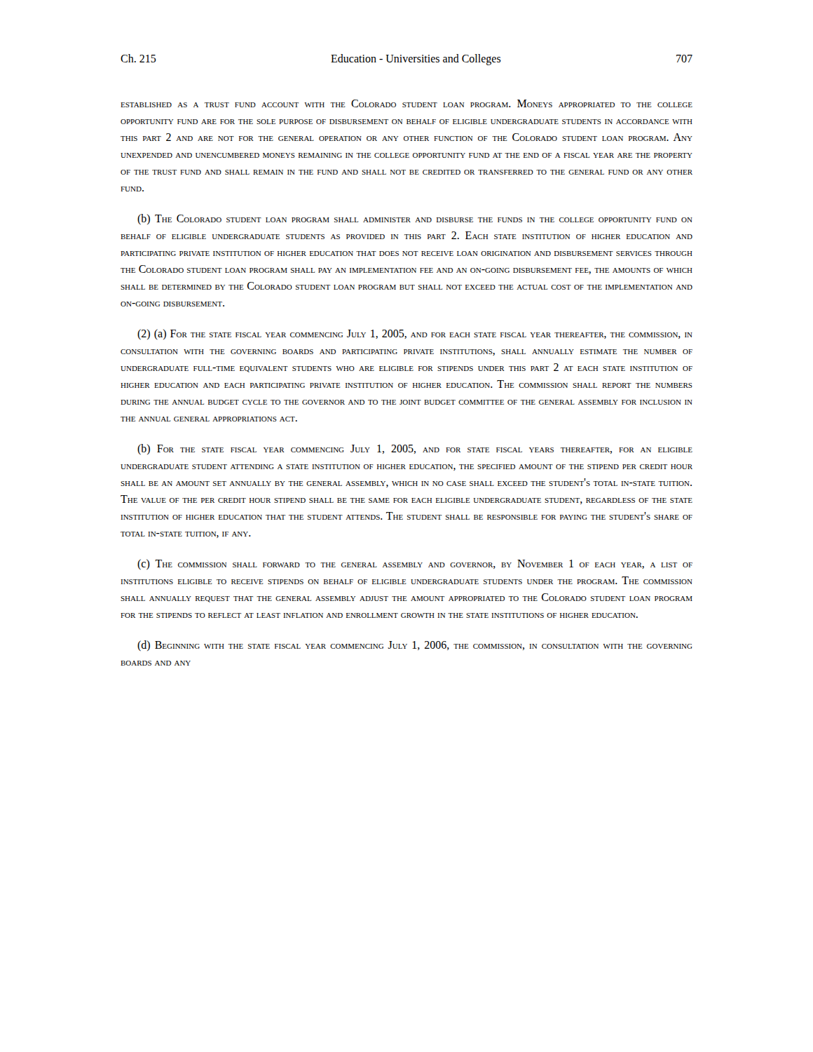Ch. 215 Education - Universities and Colleges 707
established as a trust fund account with the Colorado student loan program. Moneys appropriated to the college opportunity fund are for the sole purpose of disbursement on behalf of eligible undergraduate students in accordance with this part 2 and are not for the general operation or any other function of the Colorado student loan program. Any unexpended and unencumbered moneys remaining in the college opportunity fund at the end of a fiscal year are the property of the trust fund and shall remain in the fund and shall not be credited or transferred to the general fund or any other fund.
(b) The Colorado student loan program shall administer and disburse the funds in the college opportunity fund on behalf of eligible undergraduate students as provided in this part 2. Each state institution of higher education and participating private institution of higher education that does not receive loan origination and disbursement services through the Colorado student loan program shall pay an implementation fee and an on-going disbursement fee, the amounts of which shall be determined by the Colorado student loan program but shall not exceed the actual cost of the implementation and on-going disbursement.
(2) (a) For the state fiscal year commencing July 1, 2005, and for each state fiscal year thereafter, the commission, in consultation with the governing boards and participating private institutions, shall annually estimate the number of undergraduate full-time equivalent students who are eligible for stipends under this part 2 at each state institution of higher education and each participating private institution of higher education. The commission shall report the numbers during the annual budget cycle to the governor and to the joint budget committee of the general assembly for inclusion in the annual general appropriations act.
(b) For the state fiscal year commencing July 1, 2005, and for state fiscal years thereafter, for an eligible undergraduate student attending a state institution of higher education, the specified amount of the stipend per credit hour shall be an amount set annually by the general assembly, which in no case shall exceed the student's total in-state tuition. The value of the per credit hour stipend shall be the same for each eligible undergraduate student, regardless of the state institution of higher education that the student attends. The student shall be responsible for paying the student's share of total in-state tuition, if any.
(c) The commission shall forward to the general assembly and governor, by November 1 of each year, a list of institutions eligible to receive stipends on behalf of eligible undergraduate students under the program. The commission shall annually request that the general assembly adjust the amount appropriated to the Colorado student loan program for the stipends to reflect at least inflation and enrollment growth in the state institutions of higher education.
(d) Beginning with the state fiscal year commencing July 1, 2006, the commission, in consultation with the governing boards and any